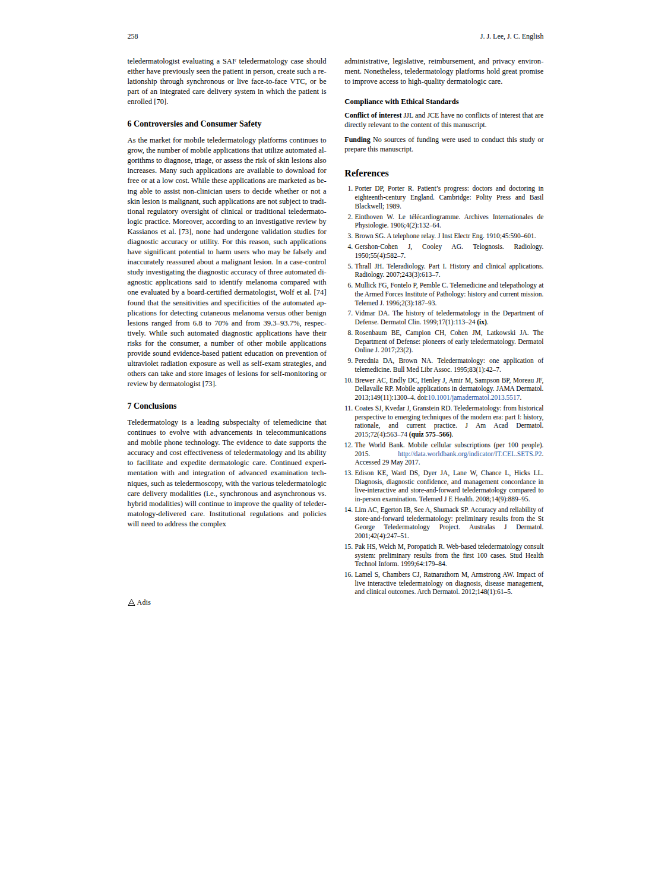258 J. J. Lee, J. C. English
teledermatologist evaluating a SAF teledermatology case should either have previously seen the patient in person, create such a relationship through synchronous or live face-to-face VTC, or be part of an integrated care delivery system in which the patient is enrolled [70].
6 Controversies and Consumer Safety
As the market for mobile teledermatology platforms continues to grow, the number of mobile applications that utilize automated algorithms to diagnose, triage, or assess the risk of skin lesions also increases. Many such applications are available to download for free or at a low cost. While these applications are marketed as being able to assist non-clinician users to decide whether or not a skin lesion is malignant, such applications are not subject to traditional regulatory oversight of clinical or traditional teledermatologic practice. Moreover, according to an investigative review by Kassianos et al. [73], none had undergone validation studies for diagnostic accuracy or utility. For this reason, such applications have significant potential to harm users who may be falsely and inaccurately reassured about a malignant lesion. In a case-control study investigating the diagnostic accuracy of three automated diagnostic applications said to identify melanoma compared with one evaluated by a board-certified dermatologist, Wolf et al. [74] found that the sensitivities and specificities of the automated applications for detecting cutaneous melanoma versus other benign lesions ranged from 6.8 to 70% and from 39.3–93.7%, respectively. While such automated diagnostic applications have their risks for the consumer, a number of other mobile applications provide sound evidence-based patient education on prevention of ultraviolet radiation exposure as well as self-exam strategies, and others can take and store images of lesions for self-monitoring or review by dermatologist [73].
7 Conclusions
Teledermatology is a leading subspecialty of telemedicine that continues to evolve with advancements in telecommunications and mobile phone technology. The evidence to date supports the accuracy and cost effectiveness of teledermatology and its ability to facilitate and expedite dermatologic care. Continued experimentation with and integration of advanced examination techniques, such as teledermoscopy, with the various teledermatologic care delivery modalities (i.e., synchronous and asynchronous vs. hybrid modalities) will continue to improve the quality of teledermatology-delivered care. Institutional regulations and policies will need to address the complex
administrative, legislative, reimbursement, and privacy environment. Nonetheless, teledermatology platforms hold great promise to improve access to high-quality dermatologic care.
Compliance with Ethical Standards
Conflict of interest JJL and JCE have no conflicts of interest that are directly relevant to the content of this manuscript.
Funding No sources of funding were used to conduct this study or prepare this manuscript.
References
Porter DP, Porter R. Patient’s progress: doctors and doctoring in eighteenth-century England. Cambridge: Polity Press and Basil Blackwell; 1989.
Einthoven W. Le télécardiogramme. Archives Internationales de Physiologie. 1906;4(2):132–64.
Brown SG. A telephone relay. J Inst Electr Eng. 1910;45:590–601.
Gershon-Cohen J, Cooley AG. Telognosis. Radiology. 1950;55(4):582–7.
Thrall JH. Teleradiology. Part I. History and clinical applications. Radiology. 2007;243(3):613–7.
Mullick FG, Fontelo P, Pemble C. Telemedicine and telepathology at the Armed Forces Institute of Pathology: history and current mission. Telemed J. 1996;2(3):187–93.
Vidmar DA. The history of teledermatology in the Department of Defense. Dermatol Clin. 1999;17(1):113–24 (ix).
Rosenbaum BE, Campion CH, Cohen JM, Latkowski JA. The Department of Defense: pioneers of early teledermatology. Dermatol Online J. 2017;23(2).
Perednia DA, Brown NA. Teledermatology: one application of telemedicine. Bull Med Libr Assoc. 1995;83(1):42–7.
Brewer AC, Endly DC, Henley J, Amir M, Sampson BP, Moreau JF, Dellavalle RP. Mobile applications in dermatology. JAMA Dermatol. 2013;149(11):1300–4. doi:10.1001/jamadermatol.2013.5517.
Coates SJ, Kvedar J, Granstein RD. Teledermatology: from historical perspective to emerging techniques of the modern era: part I: history, rationale, and current practice. J Am Acad Dermatol. 2015;72(4):563–74 (quiz 575–566).
The World Bank. Mobile cellular subscriptions (per 100 people). 2015. http://data.worldbank.org/indicator/IT.CEL.SETS.P2. Accessed 29 May 2017.
Edison KE, Ward DS, Dyer JA, Lane W, Chance L, Hicks LL. Diagnosis, diagnostic confidence, and management concordance in live-interactive and store-and-forward teledermatology compared to in-person examination. Telemed J E Health. 2008;14(9):889–95.
Lim AC, Egerton IB, See A, Shumack SP. Accuracy and reliability of store-and-forward teledermatology: preliminary results from the St George Teledermatology Project. Australas J Dermatol. 2001;42(4):247–51.
Pak HS, Welch M, Poropatich R. Web-based teledermatology consult system: preliminary results from the first 100 cases. Stud Health Technol Inform. 1999;64:179–84.
Lamel S, Chambers CJ, Ratnarathorn M, Armstrong AW. Impact of live interactive teledermatology on diagnosis, disease management, and clinical outcomes. Arch Dermatol. 2012;148(1):61–5.
Adis